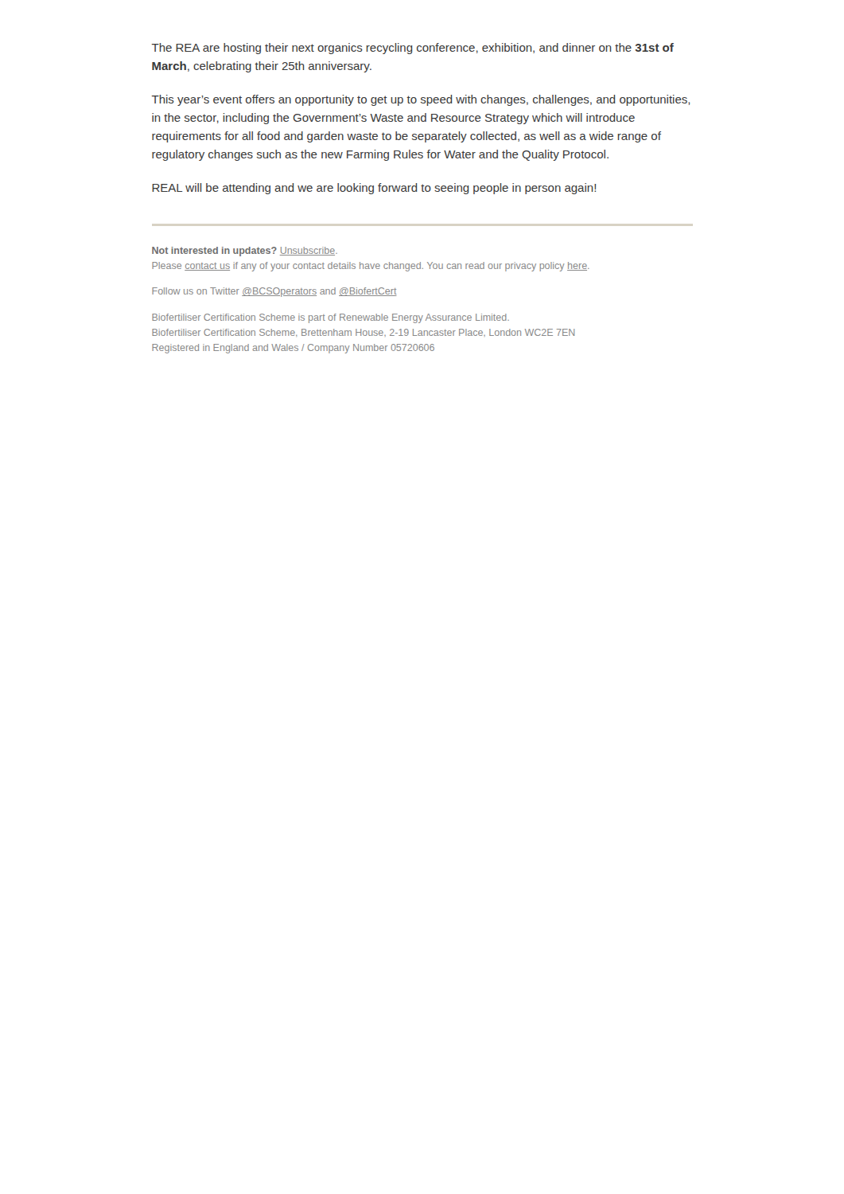The REA are hosting their next organics recycling conference, exhibition, and dinner on the 31st of March, celebrating their 25th anniversary.
This year’s event offers an opportunity to get up to speed with changes, challenges, and opportunities, in the sector, including the Government’s Waste and Resource Strategy which will introduce requirements for all food and garden waste to be separately collected, as well as a wide range of regulatory changes such as the new Farming Rules for Water and the Quality Protocol.
REAL will be attending and we are looking forward to seeing people in person again!
Not interested in updates? Unsubscribe.
Please contact us if any of your contact details have changed. You can read our privacy policy here.
Follow us on Twitter @BCSOperators and @BiofertCert
Biofertiliser Certification Scheme is part of Renewable Energy Assurance Limited.
Biofertiliser Certification Scheme, Brettenham House, 2-19 Lancaster Place, London WC2E 7EN
Registered in England and Wales / Company Number 05720606